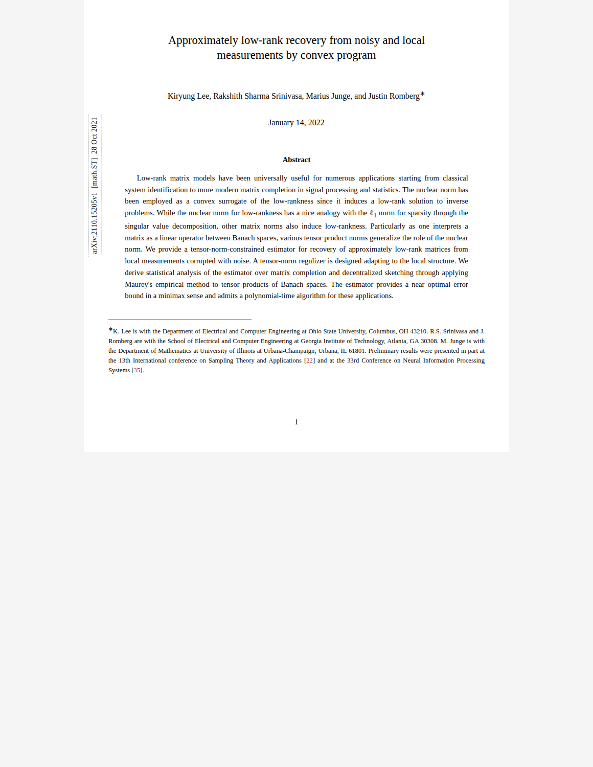arXiv:2110.15205v1 [math.ST] 28 Oct 2021
Approximately low-rank recovery from noisy and local
measurements by convex program
Kiryung Lee, Rakshith Sharma Srinivasa, Marius Junge, and Justin Romberg∗
January 14, 2022
Abstract
Low-rank matrix models have been universally useful for numerous applications starting from classical system identification to more modern matrix completion in signal processing and statistics. The nuclear norm has been employed as a convex surrogate of the low-rankness since it induces a low-rank solution to inverse problems. While the nuclear norm for low-rankness has a nice analogy with the ℓ1 norm for sparsity through the singular value decomposition, other matrix norms also induce low-rankness. Particularly as one interprets a matrix as a linear operator between Banach spaces, various tensor product norms generalize the role of the nuclear norm. We provide a tensor-norm-constrained estimator for recovery of approximately low-rank matrices from local measurements corrupted with noise. A tensor-norm regulizer is designed adapting to the local structure. We derive statistical analysis of the estimator over matrix completion and decentralized sketching through applying Maurey's empirical method to tensor products of Banach spaces. The estimator provides a near optimal error bound in a minimax sense and admits a polynomial-time algorithm for these applications.
∗K. Lee is with the Department of Electrical and Computer Engineering at Ohio State University, Columbus, OH 43210. R.S. Srinivasa and J. Romberg are with the School of Electrical and Computer Engineering at Georgia Institute of Technology, Atlanta, GA 30308. M. Junge is with the Department of Mathematics at University of Illinois at Urbana-Champaign, Urbana, IL 61801. Preliminary results were presented in part at the 13th International conference on Sampling Theory and Applications [22] and at the 33rd Conference on Neural Information Processing Systems [35].
1